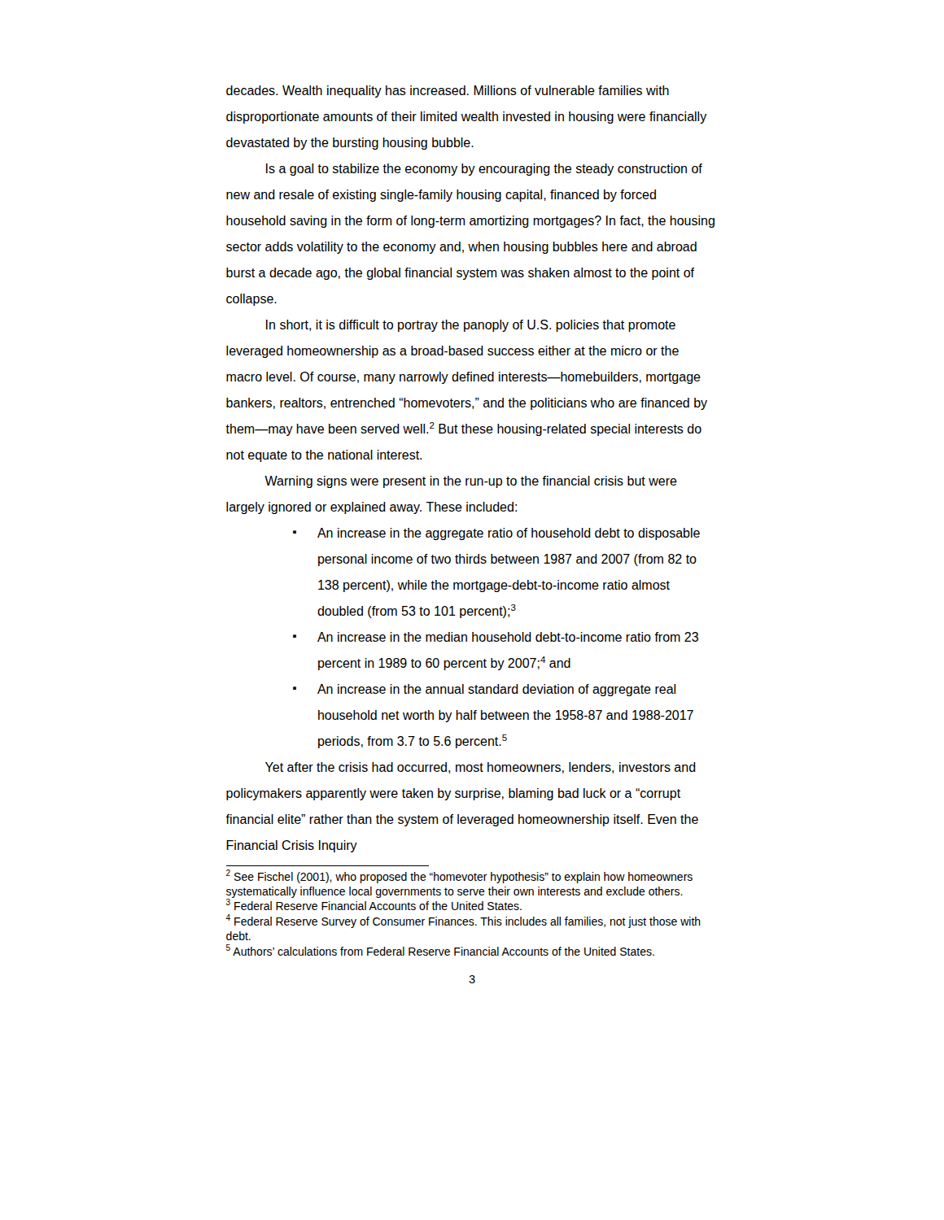decades. Wealth inequality has increased. Millions of vulnerable families with disproportionate amounts of their limited wealth invested in housing were financially devastated by the bursting housing bubble.
Is a goal to stabilize the economy by encouraging the steady construction of new and resale of existing single-family housing capital, financed by forced household saving in the form of long-term amortizing mortgages? In fact, the housing sector adds volatility to the economy and, when housing bubbles here and abroad burst a decade ago, the global financial system was shaken almost to the point of collapse.
In short, it is difficult to portray the panoply of U.S. policies that promote leveraged homeownership as a broad-based success either at the micro or the macro level. Of course, many narrowly defined interests—homebuilders, mortgage bankers, realtors, entrenched “homevoters,” and the politicians who are financed by them—may have been served well.2 But these housing-related special interests do not equate to the national interest.
Warning signs were present in the run-up to the financial crisis but were largely ignored or explained away. These included:
An increase in the aggregate ratio of household debt to disposable personal income of two thirds between 1987 and 2007 (from 82 to 138 percent), while the mortgage-debt-to-income ratio almost doubled (from 53 to 101 percent);3
An increase in the median household debt-to-income ratio from 23 percent in 1989 to 60 percent by 2007;4 and
An increase in the annual standard deviation of aggregate real household net worth by half between the 1958-87 and 1988-2017 periods, from 3.7 to 5.6 percent.5
Yet after the crisis had occurred, most homeowners, lenders, investors and policymakers apparently were taken by surprise, blaming bad luck or a “corrupt financial elite” rather than the system of leveraged homeownership itself. Even the Financial Crisis Inquiry
2 See Fischel (2001), who proposed the “homevoter hypothesis” to explain how homeowners systematically influence local governments to serve their own interests and exclude others.
3 Federal Reserve Financial Accounts of the United States.
4 Federal Reserve Survey of Consumer Finances. This includes all families, not just those with debt.
5 Authors’ calculations from Federal Reserve Financial Accounts of the United States.
3